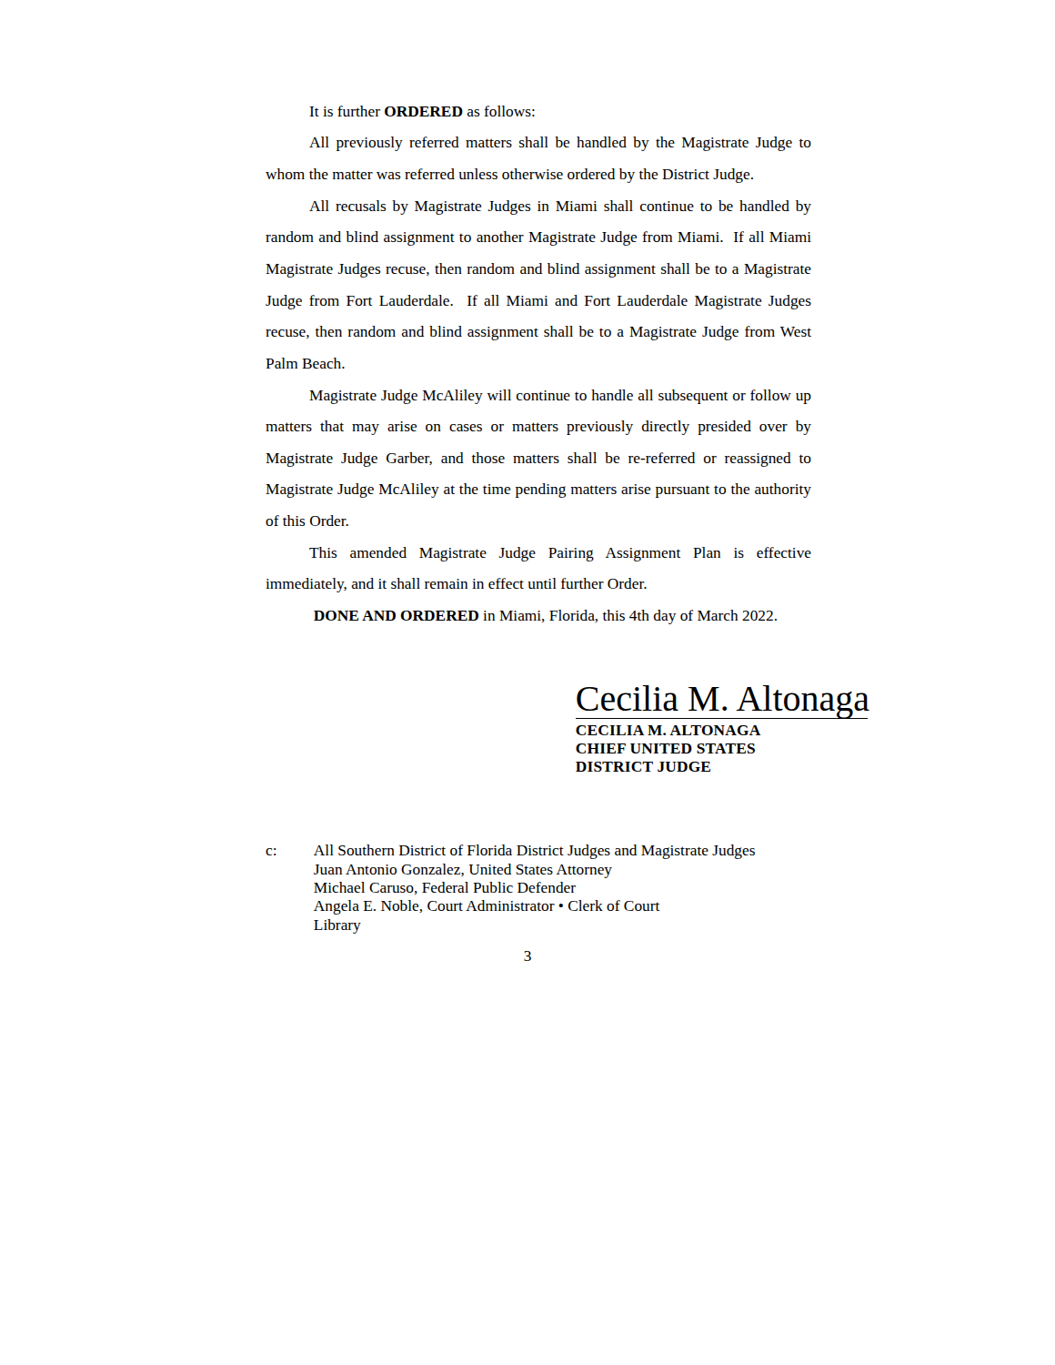It is further ORDERED as follows:
All previously referred matters shall be handled by the Magistrate Judge to whom the matter was referred unless otherwise ordered by the District Judge.
All recusals by Magistrate Judges in Miami shall continue to be handled by random and blind assignment to another Magistrate Judge from Miami. If all Miami Magistrate Judges recuse, then random and blind assignment shall be to a Magistrate Judge from Fort Lauderdale. If all Miami and Fort Lauderdale Magistrate Judges recuse, then random and blind assignment shall be to a Magistrate Judge from West Palm Beach.
Magistrate Judge McAliley will continue to handle all subsequent or follow up matters that may arise on cases or matters previously directly presided over by Magistrate Judge Garber, and those matters shall be re-referred or reassigned to Magistrate Judge McAliley at the time pending matters arise pursuant to the authority of this Order.
This amended Magistrate Judge Pairing Assignment Plan is effective immediately, and it shall remain in effect until further Order.
DONE AND ORDERED in Miami, Florida, this 4th day of March 2022.
Cecilia M. Altonaga
CECILIA M. ALTONAGA
CHIEF UNITED STATES DISTRICT JUDGE
| c: | All Southern District of Florida District Judges and Magistrate Judges Juan Antonio Gonzalez, United States Attorney Michael Caruso, Federal Public Defender Angela E. Noble, Court Administrator • Clerk of Court Library |
3